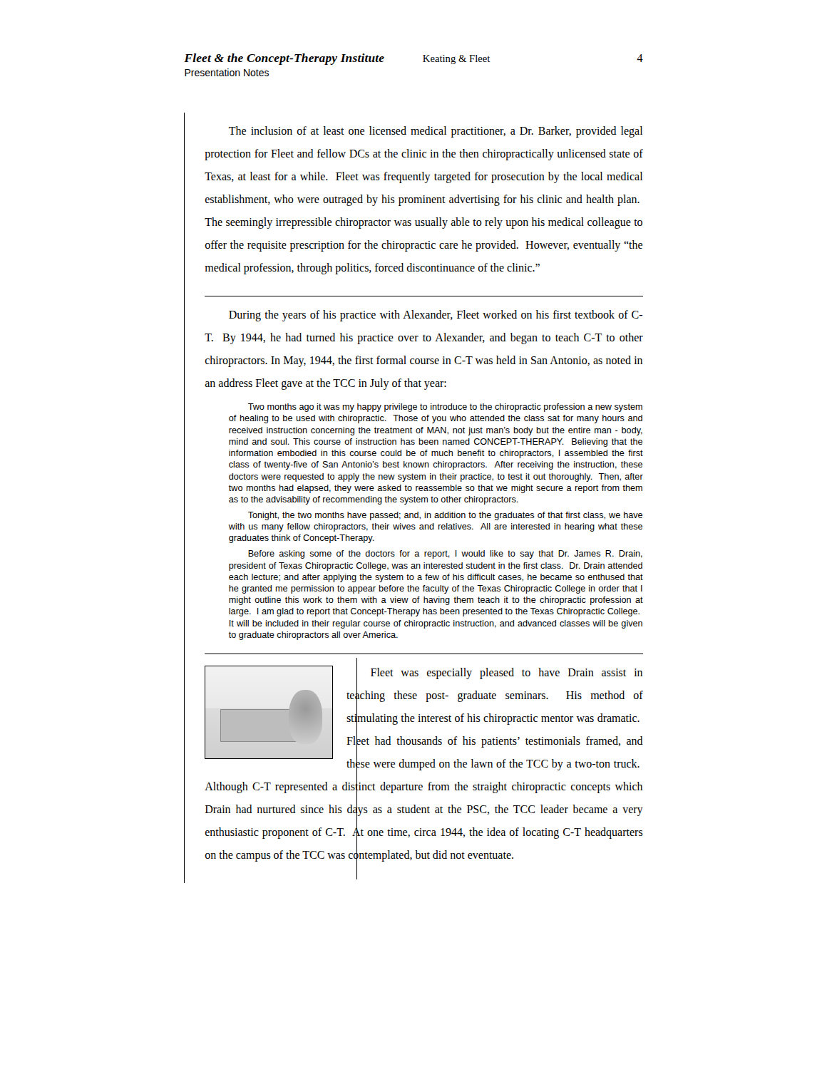Fleet & the Concept-Therapy Institute
Presentation Notes
Keating & Fleet
4
The inclusion of at least one licensed medical practitioner, a Dr. Barker, provided legal protection for Fleet and fellow DCs at the clinic in the then chiropractically unlicensed state of Texas, at least for a while. Fleet was frequently targeted for prosecution by the local medical establishment, who were outraged by his prominent advertising for his clinic and health plan. The seemingly irrepressible chiropractor was usually able to rely upon his medical colleague to offer the requisite prescription for the chiropractic care he provided. However, eventually “the medical profession, through politics, forced discontinuance of the clinic.”
During the years of his practice with Alexander, Fleet worked on his first textbook of C-T. By 1944, he had turned his practice over to Alexander, and began to teach C-T to other chiropractors. In May, 1944, the first formal course in C-T was held in San Antonio, as noted in an address Fleet gave at the TCC in July of that year:
Two months ago it was my happy privilege to introduce to the chiropractic profession a new system of healing to be used with chiropractic. Those of you who attended the class sat for many hours and received instruction concerning the treatment of MAN, not just man’s body but the entire man - body, mind and soul. This course of instruction has been named CONCEPT-THERAPY. Believing that the information embodied in this course could be of much benefit to chiropractors, I assembled the first class of twenty-five of San Antonio’s best known chiropractors. After receiving the instruction, these doctors were requested to apply the new system in their practice, to test it out thoroughly. Then, after two months had elapsed, they were asked to reassemble so that we might secure a report from them as to the advisability of recommending the system to other chiropractors.
Tonight, the two months have passed; and, in addition to the graduates of that first class, we have with us many fellow chiropractors, their wives and relatives. All are interested in hearing what these graduates think of Concept-Therapy.
Before asking some of the doctors for a report, I would like to say that Dr. James R. Drain, president of Texas Chiropractic College, was an interested student in the first class. Dr. Drain attended each lecture; and after applying the system to a few of his difficult cases, he became so enthused that he granted me permission to appear before the faculty of the Texas Chiropractic College in order that I might outline this work to them with a view of having them teach it to the chiropractic profession at large. I am glad to report that Concept-Therapy has been presented to the Texas Chiropractic College. It will be included in their regular course of chiropractic instruction, and advanced classes will be given to graduate chiropractors all over America.
Fleet was especially pleased to have Drain assist in teaching these post- graduate seminars. His method of stimulating the interest of his chiropractic mentor was dramatic. Fleet had thousands of his patients’ testimonials framed, and these were dumped on the lawn of the TCC by a two-ton truck. Although C-T represented a distinct departure from the straight chiropractic concepts which Drain had nurtured since his days as a student at the PSC, the TCC leader became a very enthusiastic proponent of C-T. At one time, circa 1944, the idea of locating C-T headquarters on the campus of the TCC was contemplated, but did not eventuate.